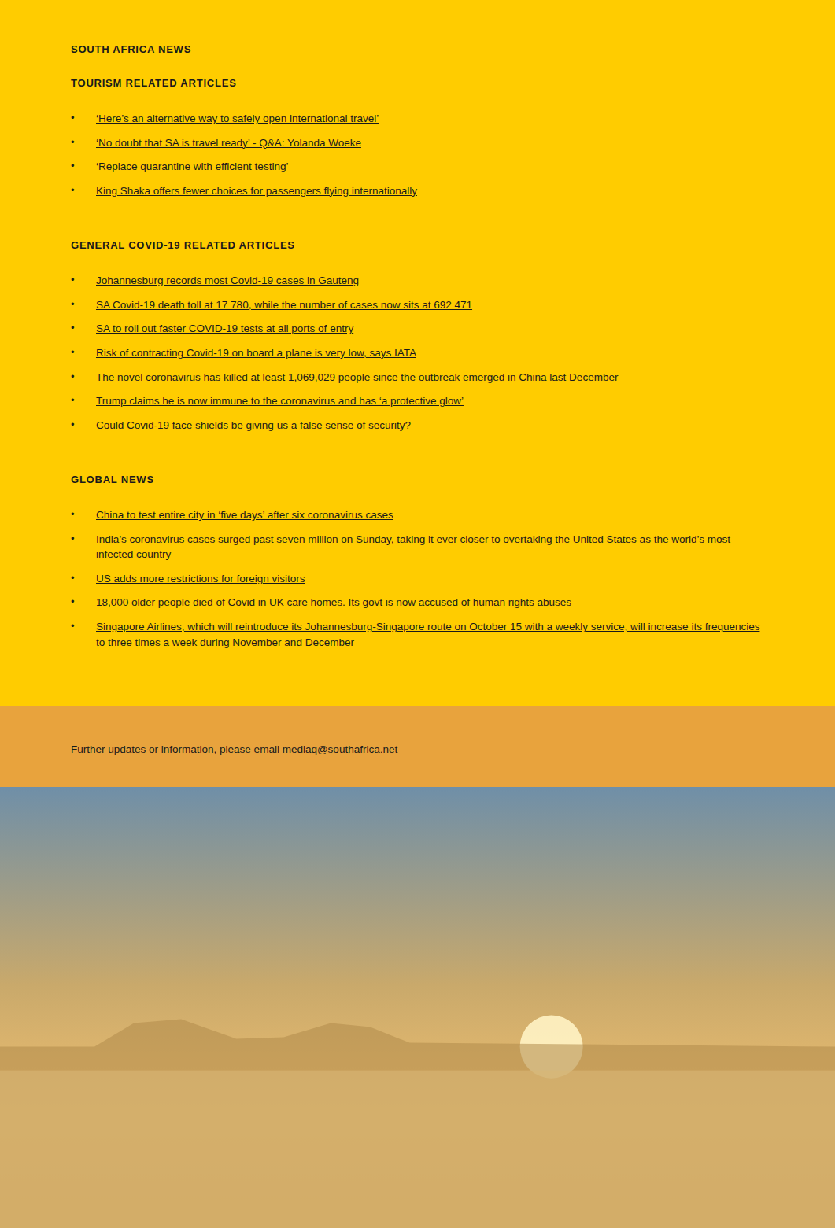SOUTH AFRICA NEWS
TOURISM RELATED ARTICLES
‘Here’s an alternative way to safely open international travel’
‘No doubt that SA is travel ready’ - Q&A: Yolanda Woeke
‘Replace quarantine with efficient testing’
King Shaka offers fewer choices for passengers flying internationally
GENERAL COVID-19 RELATED ARTICLES
Johannesburg records most Covid-19 cases in Gauteng
SA Covid-19 death toll at 17 780, while the number of cases now sits at 692 471
SA to roll out faster COVID-19 tests at all ports of entry
Risk of contracting Covid-19 on board a plane is very low, says IATA
The novel coronavirus has killed at least 1,069,029 people since the outbreak emerged in China last December
Trump claims he is now immune to the coronavirus and has ‘a protective glow’
Could Covid-19 face shields be giving us a false sense of security?
GLOBAL NEWS
China to test entire city in ‘five days’ after six coronavirus cases
India’s coronavirus cases surged past seven million on Sunday, taking it ever closer to overtaking the United States as the world’s most infected country
US adds more restrictions for foreign visitors
18,000 older people died of Covid in UK care homes. Its govt is now accused of human rights abuses
Singapore Airlines, which will reintroduce its Johannesburg-Singapore route on October 15 with a weekly service, will increase its frequencies to three times a week during November and December
Further updates or information, please email mediaq@southafrica.net